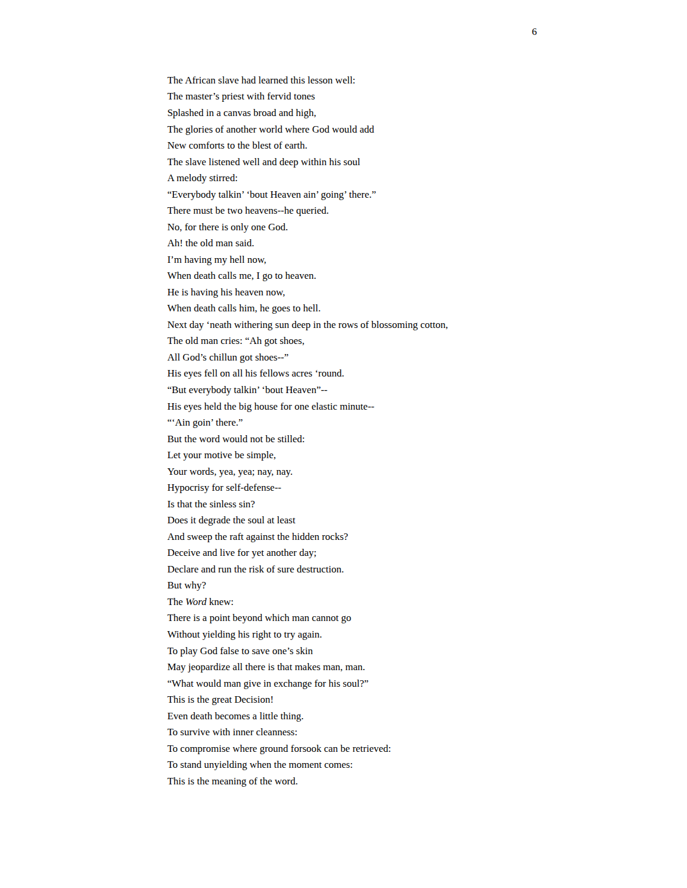6
The African slave had learned this lesson well:
The master’s priest with fervid tones
Splashed in a canvas broad and high,
The glories of another world where God would add
New comforts to the blest of earth.
The slave listened well and deep within his soul
A melody stirred:
“Everybody talkin’ ‘bout Heaven ain’ going’ there.”
There must be two heavens--he queried.
No, for there is only one God.
Ah! the old man said.
I’m having my hell now,
When death calls me, I go to heaven.
He is having his heaven now,
When death calls him, he goes to hell.
Next day ‘neath withering sun deep in the rows of blossoming cotton,
The old man cries: “Ah got shoes,
All God’s chillun got shoes--”
His eyes fell on all his fellows acres ‘round.
“But everybody talkin’ ‘bout Heaven”--
His eyes held the big house for one elastic minute--
“‘Ain goin’ there.”
But the word would not be stilled:
Let your motive be simple,
Your words, yea, yea; nay, nay.
Hypocrisy for self-defense--
Is that the sinless sin?
Does it degrade the soul at least
And sweep the raft against the hidden rocks?
Deceive and live for yet another day;
Declare and run the risk of sure destruction.
But why?
The Word knew:
There is a point beyond which man cannot go
Without yielding his right to try again.
To play God false to save one’s skin
May jeopardize all there is that makes man, man.
“What would man give in exchange for his soul?”
This is the great Decision!
Even death becomes a little thing.
To survive with inner cleanness:
To compromise where ground forsook can be retrieved:
To stand unyielding when the moment comes:
This is the meaning of the word.